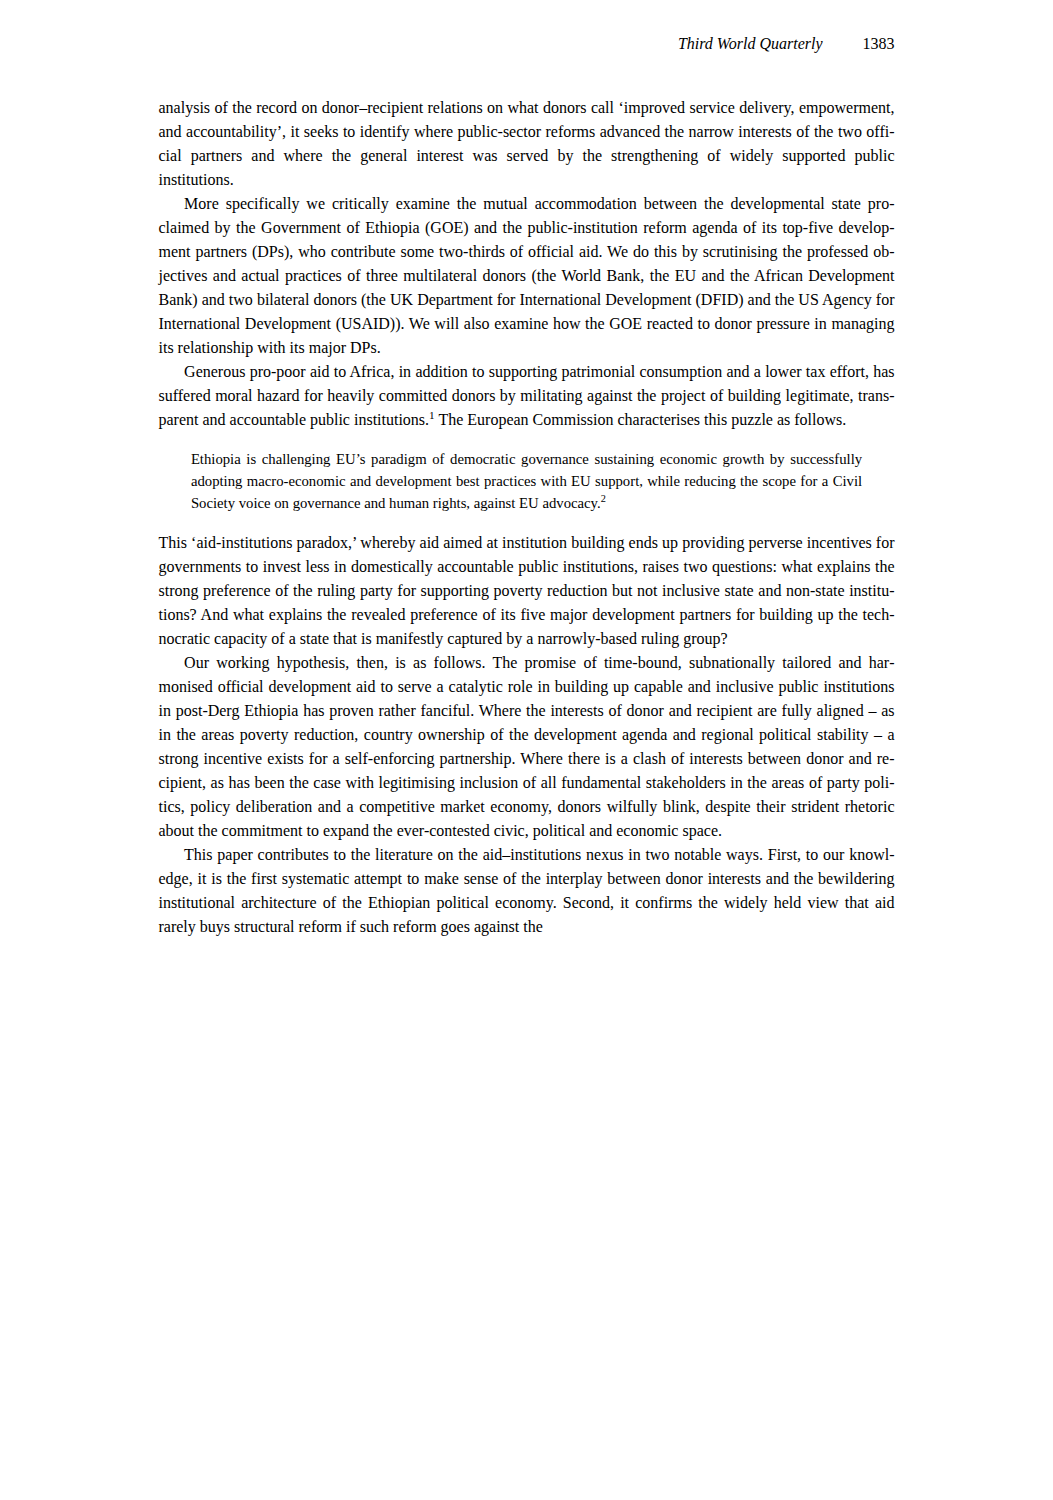Third World Quarterly 1383
analysis of the record on donor–recipient relations on what donors call ‘improved service delivery, empowerment, and accountability’, it seeks to identify where public-sector reforms advanced the narrow interests of the two official partners and where the general interest was served by the strengthening of widely supported public institutions.
More specifically we critically examine the mutual accommodation between the developmental state proclaimed by the Government of Ethiopia (GOE) and the public-institution reform agenda of its top-five development partners (DPs), who contribute some two-thirds of official aid. We do this by scrutinising the professed objectives and actual practices of three multilateral donors (the World Bank, the EU and the African Development Bank) and two bilateral donors (the UK Department for International Development (DFID) and the US Agency for International Development (USAID)). We will also examine how the GOE reacted to donor pressure in managing its relationship with its major DPs.
Generous pro-poor aid to Africa, in addition to supporting patrimonial consumption and a lower tax effort, has suffered moral hazard for heavily committed donors by militating against the project of building legitimate, transparent and accountable public institutions.1 The European Commission characterises this puzzle as follows.
Ethiopia is challenging EU’s paradigm of democratic governance sustaining economic growth by successfully adopting macro-economic and development best practices with EU support, while reducing the scope for a Civil Society voice on governance and human rights, against EU advocacy.2
This ‘aid-institutions paradox,’ whereby aid aimed at institution building ends up providing perverse incentives for governments to invest less in domestically accountable public institutions, raises two questions: what explains the strong preference of the ruling party for supporting poverty reduction but not inclusive state and non-state institutions? And what explains the revealed preference of its five major development partners for building up the technocratic capacity of a state that is manifestly captured by a narrowly-based ruling group?
Our working hypothesis, then, is as follows. The promise of time-bound, subnationally tailored and harmonised official development aid to serve a catalytic role in building up capable and inclusive public institutions in post-Derg Ethiopia has proven rather fanciful. Where the interests of donor and recipient are fully aligned – as in the areas poverty reduction, country ownership of the development agenda and regional political stability – a strong incentive exists for a self-enforcing partnership. Where there is a clash of interests between donor and recipient, as has been the case with legitimising inclusion of all fundamental stakeholders in the areas of party politics, policy deliberation and a competitive market economy, donors wilfully blink, despite their strident rhetoric about the commitment to expand the ever-contested civic, political and economic space.
This paper contributes to the literature on the aid–institutions nexus in two notable ways. First, to our knowledge, it is the first systematic attempt to make sense of the interplay between donor interests and the bewildering institutional architecture of the Ethiopian political economy. Second, it confirms the widely held view that aid rarely buys structural reform if such reform goes against the